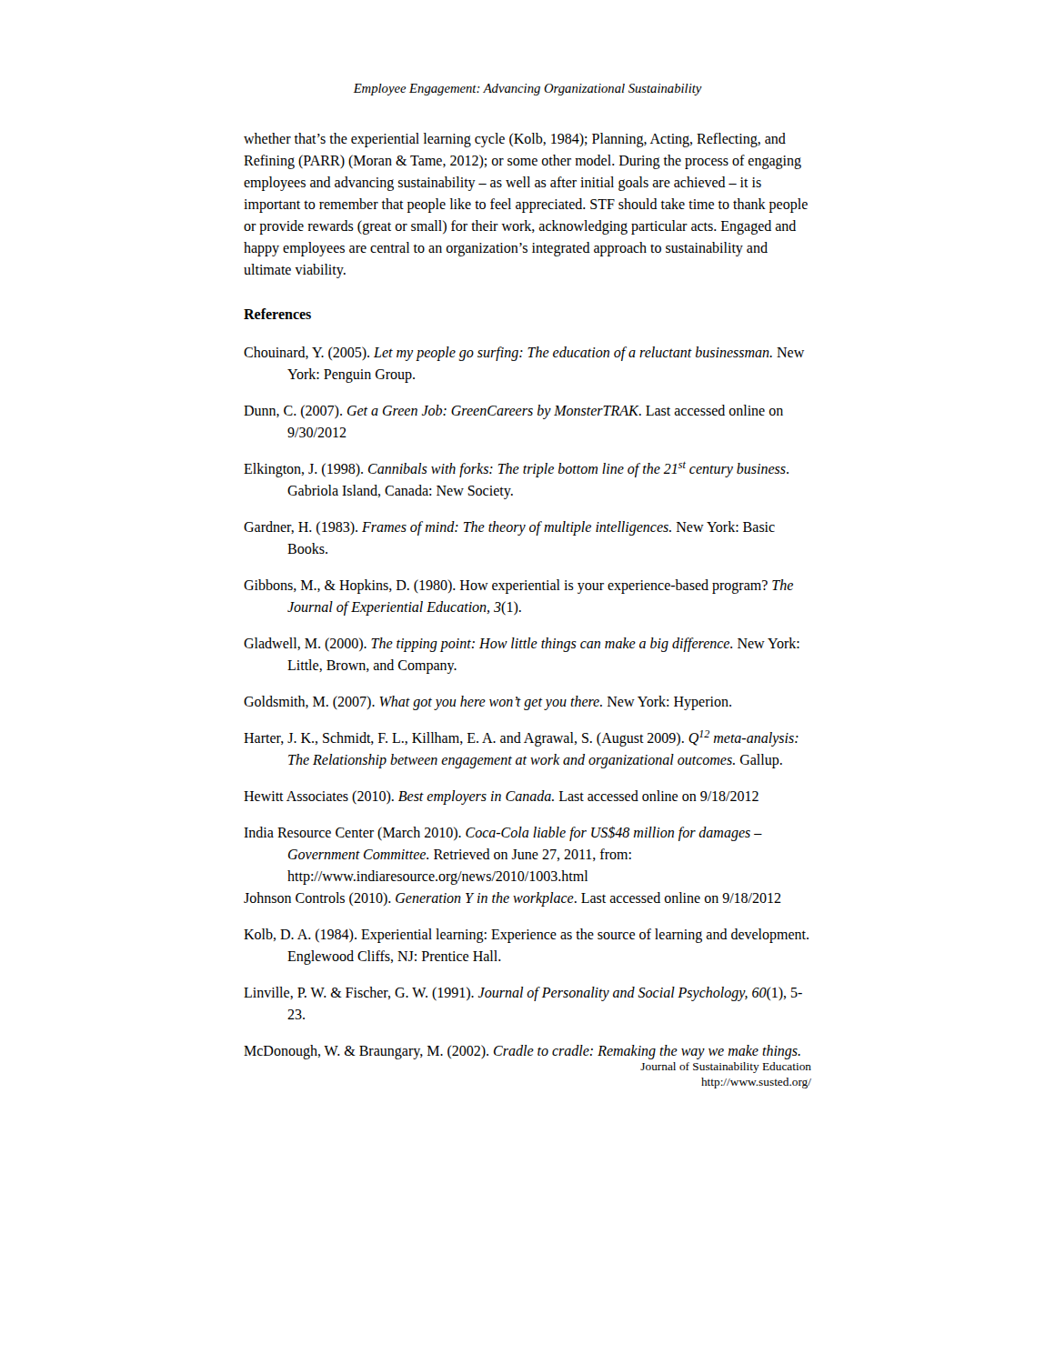Employee Engagement: Advancing Organizational Sustainability
whether that’s the experiential learning cycle (Kolb, 1984); Planning, Acting, Reflecting, and Refining (PARR) (Moran & Tame, 2012); or some other model. During the process of engaging employees and advancing sustainability – as well as after initial goals are achieved – it is important to remember that people like to feel appreciated. STF should take time to thank people or provide rewards (great or small) for their work, acknowledging particular acts. Engaged and happy employees are central to an organization’s integrated approach to sustainability and ultimate viability.
References
Chouinard, Y. (2005). Let my people go surfing: The education of a reluctant businessman. New York: Penguin Group.
Dunn, C. (2007). Get a Green Job: GreenCareers by MonsterTRAK. Last accessed online on 9/30/2012
Elkington, J. (1998). Cannibals with forks: The triple bottom line of the 21st century business. Gabriola Island, Canada: New Society.
Gardner, H. (1983). Frames of mind: The theory of multiple intelligences. New York: Basic Books.
Gibbons, M., & Hopkins, D. (1980). How experiential is your experience-based program? The Journal of Experiential Education, 3(1).
Gladwell, M. (2000). The tipping point: How little things can make a big difference. New York: Little, Brown, and Company.
Goldsmith, M. (2007). What got you here won’t get you there. New York: Hyperion.
Harter, J. K., Schmidt, F. L., Killham, E. A. and Agrawal, S. (August 2009). Q12 meta-analysis: The Relationship between engagement at work and organizational outcomes. Gallup.
Hewitt Associates (2010). Best employers in Canada. Last accessed online on 9/18/2012
India Resource Center (March 2010). Coca-Cola liable for US$48 million for damages – Government Committee. Retrieved on June 27, 2011, from:
http://www.indiaresource.org/news/2010/1003.html
Johnson Controls (2010). Generation Y in the workplace. Last accessed online on 9/18/2012
Kolb, D. A. (1984). Experiential learning: Experience as the source of learning and development. Englewood Cliffs, NJ: Prentice Hall.
Linville, P. W. & Fischer, G. W. (1991). Journal of Personality and Social Psychology, 60(1), 5- 23.
McDonough, W. & Braungary, M. (2002). Cradle to cradle: Remaking the way we make things.
Journal of Sustainability Education
http://www.susted.org/